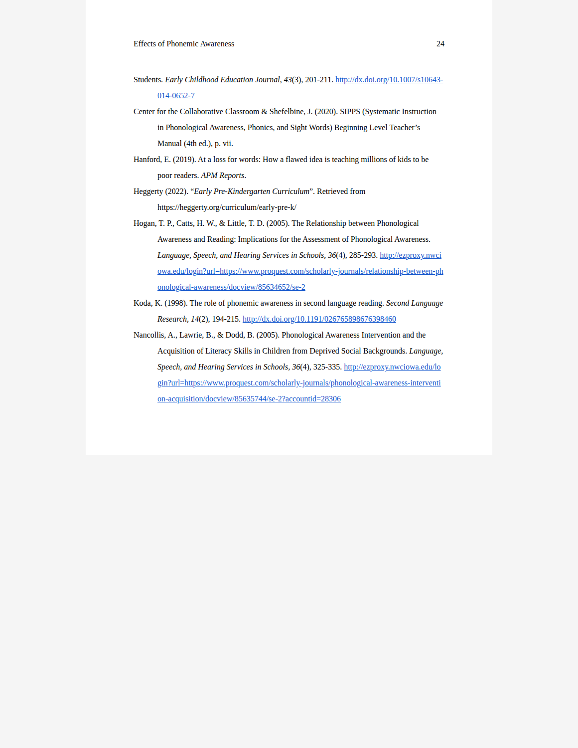Effects of Phonemic Awareness 24
Students. Early Childhood Education Journal, 43(3), 201-211. http://dx.doi.org/10.1007/s10643-014-0652-7
Center for the Collaborative Classroom & Shefelbine, J. (2020). SIPPS (Systematic Instruction in Phonological Awareness, Phonics, and Sight Words) Beginning Level Teacher’s Manual (4th ed.), p. vii.
Hanford, E. (2019). At a loss for words: How a flawed idea is teaching millions of kids to be poor readers. APM Reports.
Heggerty (2022). “Early Pre-Kindergarten Curriculum”. Retrieved from https://heggerty.org/curriculum/early-pre-k/
Hogan, T. P., Catts, H. W., & Little, T. D. (2005). The Relationship between Phonological Awareness and Reading: Implications for the Assessment of Phonological Awareness. Language, Speech, and Hearing Services in Schools, 36(4), 285-293. http://ezproxy.nwciowa.edu/login?url=https://www.proquest.com/scholarly-journals/relationship-between-phonological-awareness/docview/85634652/se-2
Koda, K. (1998). The role of phonemic awareness in second language reading. Second Language Research, 14(2), 194-215. http://dx.doi.org/10.1191/026765898676398460
Nancollis, A., Lawrie, B., & Dodd, B. (2005). Phonological Awareness Intervention and the Acquisition of Literacy Skills in Children from Deprived Social Backgrounds. Language, Speech, and Hearing Services in Schools, 36(4), 325-335. http://ezproxy.nwciowa.edu/login?url=https://www.proquest.com/scholarly-journals/phonological-awareness-intervention-acquisition/docview/85635744/se-2?accountid=28306